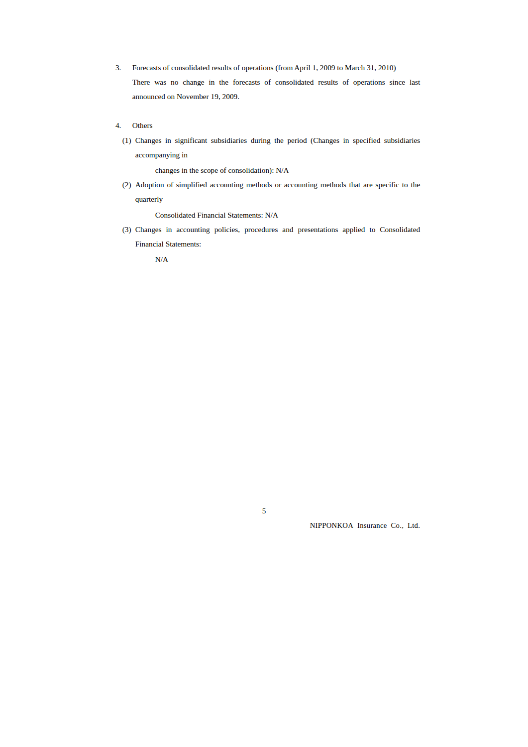3.
Forecasts of consolidated results of operations (from April 1, 2009 to March 31, 2010)
There was no change in the forecasts of consolidated results of operations since last announced on November 19, 2009.
4.
Others
(1)
Changes in significant subsidiaries during the period (Changes in specified subsidiaries accompanying in
changes in the scope of consolidation): N/A
(2)
Adoption of simplified accounting methods or accounting methods that are specific to the quarterly
Consolidated Financial Statements: N/A
(3)
Changes in accounting policies, procedures and presentations applied to Consolidated Financial Statements:
N/A
5
NIPPONKOA Insurance Co., Ltd.